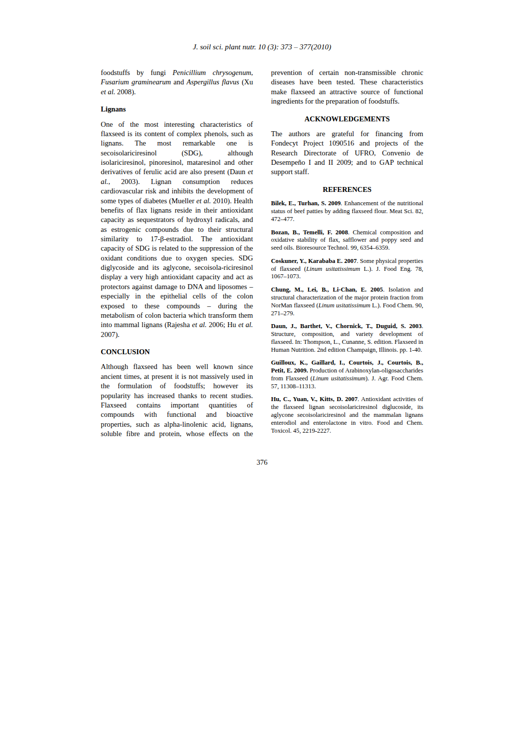J. soil sci. plant nutr. 10 (3): 373 – 377(2010)
foodstuffs by fungi Penicillium chrysogenum, Fusarium graminearum and Aspergillus flavus (Xu et al. 2008).
Lignans
One of the most interesting characteristics of flaxseed is its content of complex phenols, such as lignans. The most remarkable one is secoisolariciresinol (SDG), although isolariciresinol, pinoresinol, mataresinol and other derivatives of ferulic acid are also present (Daun et al., 2003). Lignan consumption reduces cardiovascular risk and inhibits the development of some types of diabetes (Mueller et al. 2010). Health benefits of flax lignans reside in their antioxidant capacity as sequestrators of hydroxyl radicals, and as estrogenic compounds due to their structural similarity to 17-β-estradiol. The antioxidant capacity of SDG is related to the suppression of the oxidant conditions due to oxygen species. SDG diglycoside and its aglycone, secoisola-riciresinol display a very high antioxidant capacity and act as protectors against damage to DNA and liposomes – especially in the epithelial cells of the colon exposed to these compounds – during the metabolism of colon bacteria which transform them into mammal lignans (Rajesha et al. 2006; Hu et al. 2007).
CONCLUSION
Although flaxseed has been well known since ancient times, at present it is not massively used in the formulation of foodstuffs; however its popularity has increased thanks to recent studies. Flaxseed contains important quantities of compounds with functional and bioactive properties, such as alpha-linolenic acid, lignans, soluble fibre and protein, whose effects on the prevention of certain non-transmissible chronic diseases have been tested. These characteristics make flaxseed an attractive source of functional ingredients for the preparation of foodstuffs.
ACKNOWLEDGEMENTS
The authors are grateful for financing from Fondecyt Project 1090516 and projects of the Research Directorate of UFRO, Convenio de Desempeño I and II 2009; and to GAP technical support staff.
REFERENCES
Bilek, E., Turhan, S. 2009. Enhancement of the nutritional status of beef patties by adding flaxseed flour. Meat Sci. 82, 472–477.
Bozan, B., Temelli, F. 2008. Chemical composition and oxidative stability of flax, safflower and poppy seed and seed oils. Bioresource Technol. 99, 6354–6359.
Coskuner, Y., Karababa E. 2007. Some physical properties of flaxseed (Linum usitatissimum L.). J. Food Eng. 78, 1067–1073.
Chung, M., Lei, B., Li-Chan, E. 2005. Isolation and structural characterization of the major protein fraction from NorMan flaxseed (Linum usitatissimum L.). Food Chem. 90, 271–279.
Daun, J., Barthet, V., Chornick, T., Duguid, S. 2003. Structure, composition, and variety development of flaxseed. In: Thompson, L., Cunanne, S. edition. Flaxseed in Human Nutrition. 2nd edition Champaign, Illinois. pp. 1-40.
Guilloux, K., Gaillard, I., Courtois, J., Courtois, B., Petit, E. 2009. Production of Arabinoxylan-oligosaccharides from Flaxseed (Linum usitatissimum). J. Agr. Food Chem. 57, 11308–11313.
Hu, C., Yuan, V., Kitts, D. 2007. Antioxidant activities of the flaxseed lignan secoisolariciresinol diglucoside, its aglycone secoisolariciresinol and the mammalan lignans enterodiol and enterolactone in vitro. Food and Chem. Toxicol. 45, 2219-2227.
376